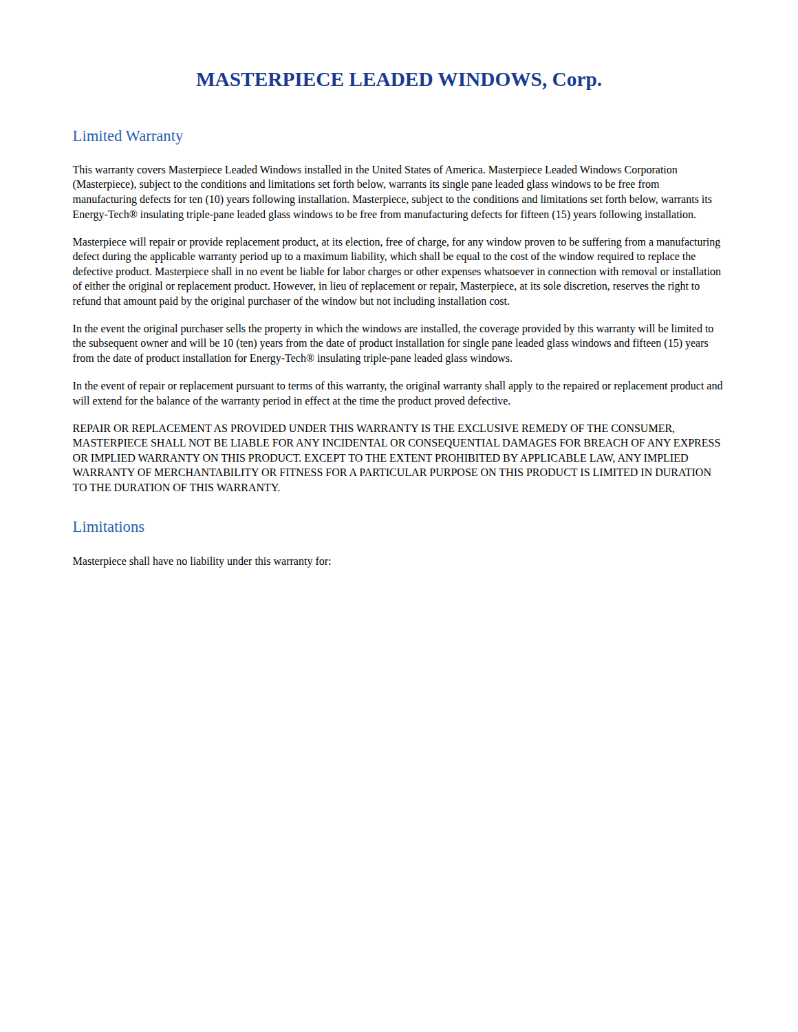MASTERPIECE LEADED WINDOWS, Corp.
Limited Warranty
This warranty covers Masterpiece Leaded Windows installed in the United States of America. Masterpiece Leaded Windows Corporation (Masterpiece), subject to the conditions and limitations set forth below, warrants its single pane leaded glass windows to be free from manufacturing defects for ten (10) years following installation. Masterpiece, subject to the conditions and limitations set forth below, warrants its Energy-Tech® insulating triple-pane leaded glass windows to be free from manufacturing defects for fifteen (15) years following installation.
Masterpiece will repair or provide replacement product, at its election, free of charge, for any window proven to be suffering from a manufacturing defect during the applicable warranty period up to a maximum liability, which shall be equal to the cost of the window required to replace the defective product. Masterpiece shall in no event be liable for labor charges or other expenses whatsoever in connection with removal or installation of either the original or replacement product. However, in lieu of replacement or repair, Masterpiece, at its sole discretion, reserves the right to refund that amount paid by the original purchaser of the window but not including installation cost.
In the event the original purchaser sells the property in which the windows are installed, the coverage provided by this warranty will be limited to the subsequent owner and will be 10 (ten) years from the date of product installation for single pane leaded glass windows and fifteen (15) years from the date of product installation for Energy-Tech® insulating triple-pane leaded glass windows.
In the event of repair or replacement pursuant to terms of this warranty, the original warranty shall apply to the repaired or replacement product and will extend for the balance of the warranty period in effect at the time the product proved defective.
Repair or replacement as provided under this warranty is the exclusive remedy of the consumer, Masterpiece shall not be liable for any incidental or consequential damages for breach of any express or implied warranty on this product. Except to the extent prohibited by applicable law, any implied warranty of merchantability or fitness for a particular purpose on this product is limited in duration to the duration of this warranty.
Limitations
Masterpiece shall have no liability under this warranty for: